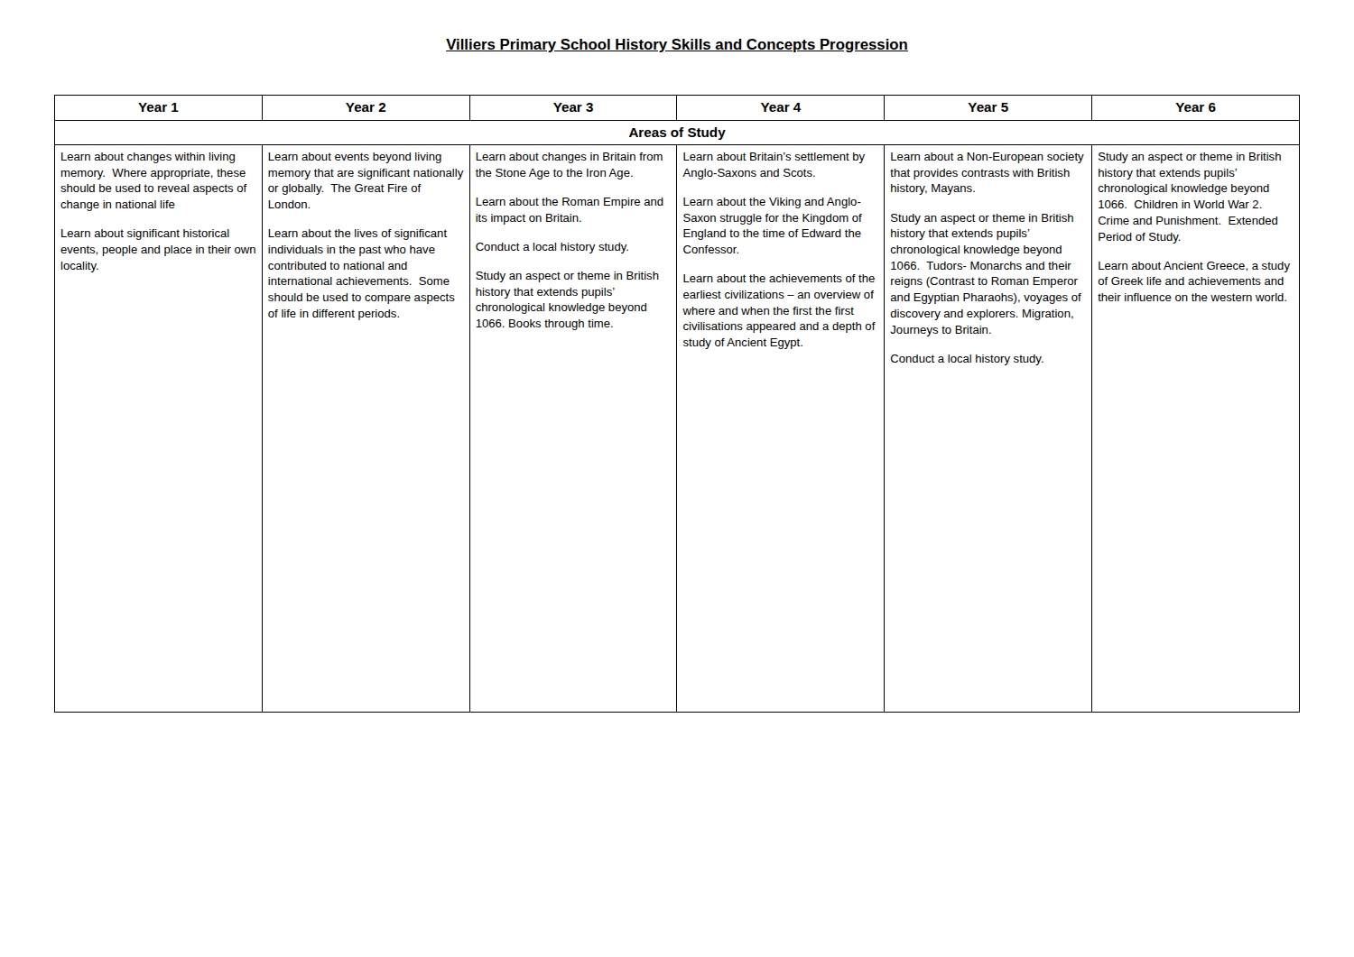Villiers Primary School History Skills and Concepts Progression
| Year 1 | Year 2 | Year 3 | Year 4 | Year 5 | Year 6 |
| --- | --- | --- | --- | --- | --- |
| Areas of Study |
| Learn about changes within living memory. Where appropriate, these should be used to reveal aspects of change in national life Learn about significant historical events, people and place in their own locality. | Learn about events beyond living memory that are significant nationally or globally. The Great Fire of London. Learn about the lives of significant individuals in the past who have contributed to national and international achievements. Some should be used to compare aspects of life in different periods. | Learn about changes in Britain from the Stone Age to the Iron Age. Learn about the Roman Empire and its impact on Britain. Conduct a local history study. Study an aspect or theme in British history that extends pupils’ chronological knowledge beyond 1066. Books through time. | Learn about Britain’s settlement by Anglo-Saxons and Scots. Learn about the Viking and Anglo-Saxon struggle for the Kingdom of England to the time of Edward the Confessor. Learn about the achievements of the earliest civilizations – an overview of where and when the first the first civilisations appeared and a depth of study of Ancient Egypt. | Learn about a Non-European society that provides contrasts with British history, Mayans. Study an aspect or theme in British history that extends pupils’ chronological knowledge beyond 1066. Tudors- Monarchs and their reigns (Contrast to Roman Emperor and Egyptian Pharaohs), voyages of discovery and explorers. Migration, Journeys to Britain. Conduct a local history study. | Study an aspect or theme in British history that extends pupils’ chronological knowledge beyond 1066. Children in World War 2. Crime and Punishment. Extended Period of Study. Learn about Ancient Greece, a study of Greek life and achievements and their influence on the western world. |